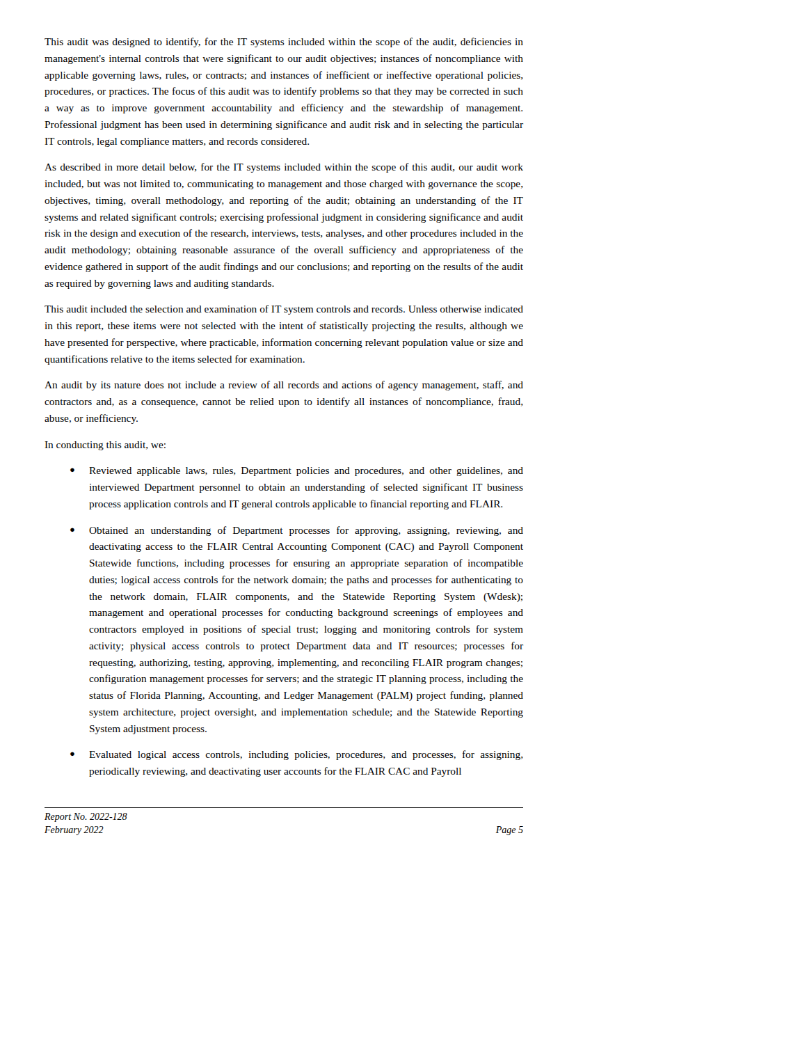This audit was designed to identify, for the IT systems included within the scope of the audit, deficiencies in management's internal controls that were significant to our audit objectives; instances of noncompliance with applicable governing laws, rules, or contracts; and instances of inefficient or ineffective operational policies, procedures, or practices. The focus of this audit was to identify problems so that they may be corrected in such a way as to improve government accountability and efficiency and the stewardship of management. Professional judgment has been used in determining significance and audit risk and in selecting the particular IT controls, legal compliance matters, and records considered.
As described in more detail below, for the IT systems included within the scope of this audit, our audit work included, but was not limited to, communicating to management and those charged with governance the scope, objectives, timing, overall methodology, and reporting of the audit; obtaining an understanding of the IT systems and related significant controls; exercising professional judgment in considering significance and audit risk in the design and execution of the research, interviews, tests, analyses, and other procedures included in the audit methodology; obtaining reasonable assurance of the overall sufficiency and appropriateness of the evidence gathered in support of the audit findings and our conclusions; and reporting on the results of the audit as required by governing laws and auditing standards.
This audit included the selection and examination of IT system controls and records. Unless otherwise indicated in this report, these items were not selected with the intent of statistically projecting the results, although we have presented for perspective, where practicable, information concerning relevant population value or size and quantifications relative to the items selected for examination.
An audit by its nature does not include a review of all records and actions of agency management, staff, and contractors and, as a consequence, cannot be relied upon to identify all instances of noncompliance, fraud, abuse, or inefficiency.
In conducting this audit, we:
Reviewed applicable laws, rules, Department policies and procedures, and other guidelines, and interviewed Department personnel to obtain an understanding of selected significant IT business process application controls and IT general controls applicable to financial reporting and FLAIR.
Obtained an understanding of Department processes for approving, assigning, reviewing, and deactivating access to the FLAIR Central Accounting Component (CAC) and Payroll Component Statewide functions, including processes for ensuring an appropriate separation of incompatible duties; logical access controls for the network domain; the paths and processes for authenticating to the network domain, FLAIR components, and the Statewide Reporting System (Wdesk); management and operational processes for conducting background screenings of employees and contractors employed in positions of special trust; logging and monitoring controls for system activity; physical access controls to protect Department data and IT resources; processes for requesting, authorizing, testing, approving, implementing, and reconciling FLAIR program changes; configuration management processes for servers; and the strategic IT planning process, including the status of Florida Planning, Accounting, and Ledger Management (PALM) project funding, planned system architecture, project oversight, and implementation schedule; and the Statewide Reporting System adjustment process.
Evaluated logical access controls, including policies, procedures, and processes, for assigning, periodically reviewing, and deactivating user accounts for the FLAIR CAC and Payroll
Report No. 2022-128
February 2022
Page 5